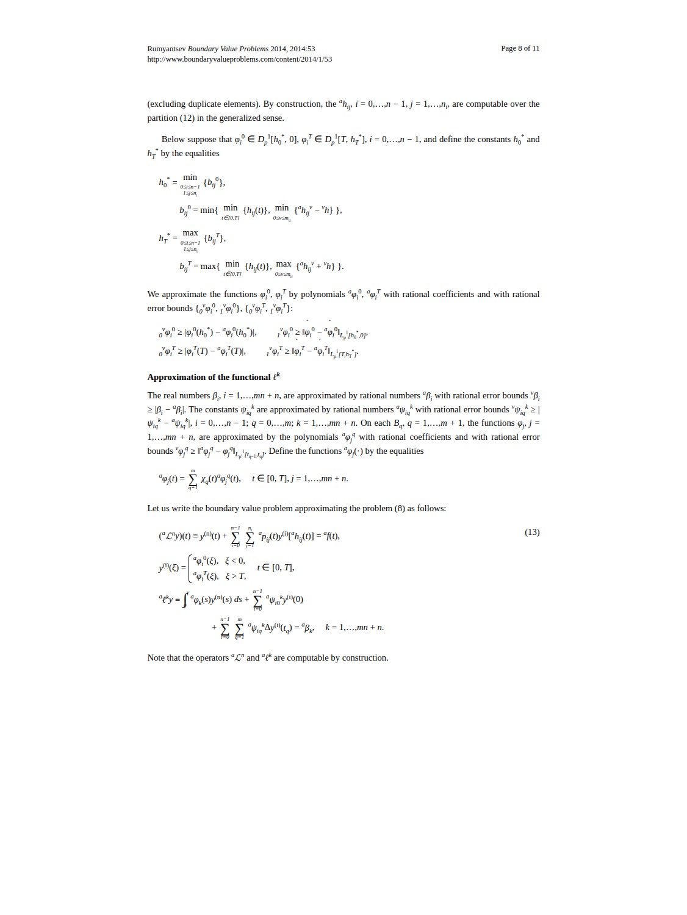Rumyantsev Boundary Value Problems 2014, 2014:53
http://www.boundaryvalueproblems.com/content/2014/1/53
Page 8 of 11
(excluding duplicate elements). By construction, the ahij, i = 0,…,n − 1, j = 1,…,ni, are computable over the partition (12) in the generalized sense.
Below suppose that φi0 ∈ Dp1[h0*, 0], φiT ∈ Dp1[T, hT*], i = 0,…,n − 1, and define the constants h0* and hT* by the equalities
h0* = min 0≤i≤n−11≤j≤ni {bij0},
bij0 = min{ min t∈[0,T] {hij(t)}, min 0≤ν≤mij {ahijν − νh} },
hT* = max 0≤i≤n−11≤j≤ni {bijT},
bijT = max{ min t∈[0,T] {hij(t)}, max 0≤ν≤mij {ahijν + νh} }.
We approximate the functions φi0, φiT by polynomials aφi0, aφiT with rational coefficients and with rational error bounds {0 νφi0, 1 νφi0}, {0 νφiT, 1 νφiT}:
0 νφi0 ≥ |φi0(h0*) − aφi0(h0*)|, 1 νφi0 ≥ ‖φi0 − aφi0‖Lp1[h0*,0],
0 νφiT ≥ |φiT(T) − aφiT(T)|, 1 νφiT ≥ ‖φiT − aφiT‖Lp1[T,hT*].
Approximation of the functional ℓk
The real numbers βi, i = 1,…,mn + n, are approximated by rational numbers aβi with rational error bounds νβi ≥ |βi − aβi|. The constants ψiqk are approximated by rational numbers aψiqk with rational error bounds νψiqk ≥ |ψiqk − aψiqk|, i = 0,…,n − 1; q = 0,…,m; k = 1,…,mn + n. On each Bq, q = 1,…,m + 1, the functions φj, j = 1,…,mn + n, are approximated by the polynomials aφjq with rational coefficients and with rational error bounds νφjq ≥ ‖aφjq − φjq‖Lp′1[tq−1,tq]. Define the functions aφj(·) by the equalities
aφj(t) = m∑q=1 χq(t)aφjq(t), t ∈ [0, T], j = 1,…,mn + n.
Let us write the boundary value problem approximating the problem (8) as follows:
(13)
(aℒn y)(t) ≡ y(n)(t) + n−1∑i=0 ni∑j=1 apij(t)y(i)[ahij(t)] = af(t),
y(i)(ξ) = aφi0(ξ), ξ < 0, aφiT(ξ), ξ > T, t ∈ [0, T],
aℓk y ≡ T∫0 aφk(s)y(n)(s) ds + n−1∑i=0 aψi0k y(i)(0)
+ n−1∑i=0 m∑q=1 aψiqk Δy(i)(tq) = aβk, k = 1,…,mn + n.
Note that the operators aℒn and aℓk are computable by construction.